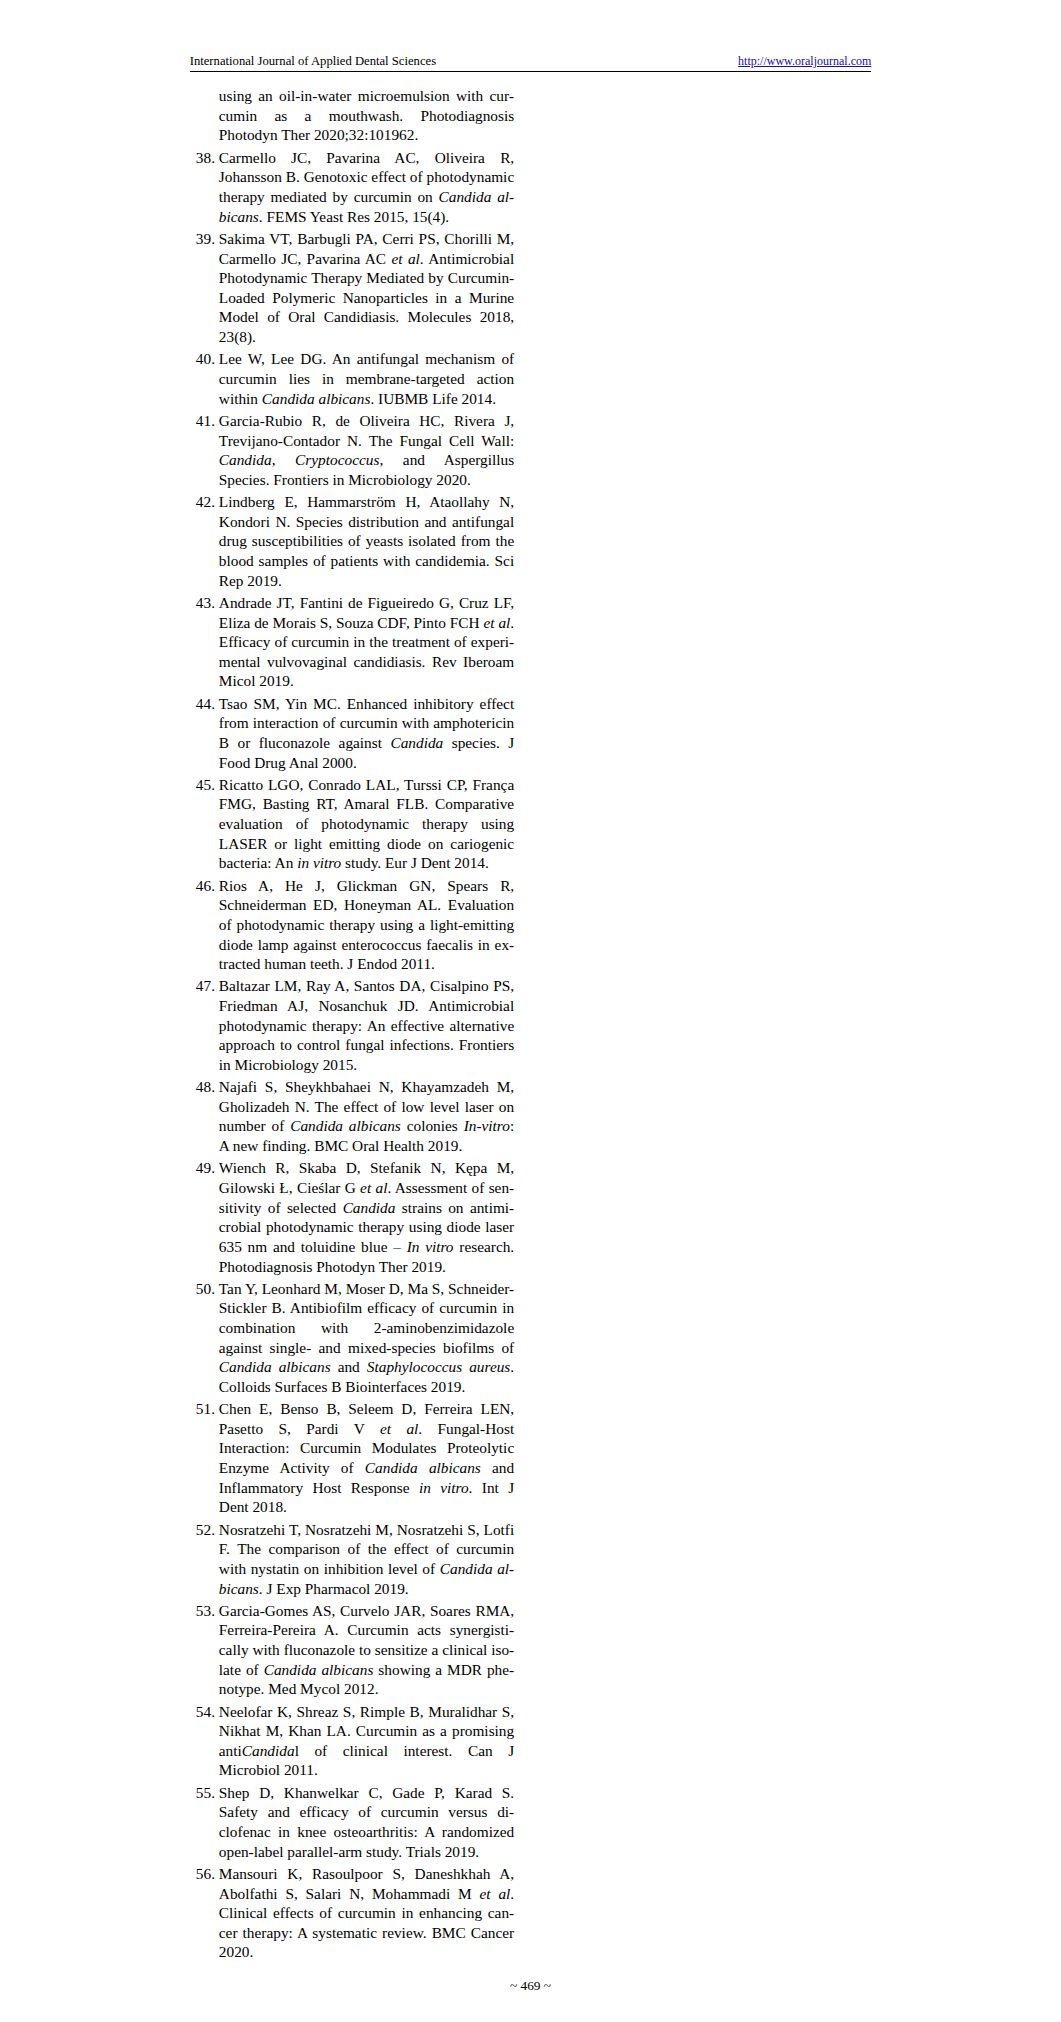International Journal of Applied Dental Sciences http://www.oraljournal.com
using an oil-in-water microemulsion with curcumin as a mouthwash. Photodiagnosis Photodyn Ther 2020;32:101962.
Carmello JC, Pavarina AC, Oliveira R, Johansson B. Genotoxic effect of photodynamic therapy mediated by curcumin on Candida albicans. FEMS Yeast Res 2015, 15(4).
Sakima VT, Barbugli PA, Cerri PS, Chorilli M, Carmello JC, Pavarina AC et al. Antimicrobial Photodynamic Therapy Mediated by Curcumin-Loaded Polymeric Nanoparticles in a Murine Model of Oral Candidiasis. Molecules 2018, 23(8).
Lee W, Lee DG. An antifungal mechanism of curcumin lies in membrane-targeted action within Candida albicans. IUBMB Life 2014.
Garcia-Rubio R, de Oliveira HC, Rivera J, Trevijano-Contador N. The Fungal Cell Wall: Candida, Cryptococcus, and Aspergillus Species. Frontiers in Microbiology 2020.
Lindberg E, Hammarström H, Ataollahy N, Kondori N. Species distribution and antifungal drug susceptibilities of yeasts isolated from the blood samples of patients with candidemia. Sci Rep 2019.
Andrade JT, Fantini de Figueiredo G, Cruz LF, Eliza de Morais S, Souza CDF, Pinto FCH et al. Efficacy of curcumin in the treatment of experimental vulvovaginal candidiasis. Rev Iberoam Micol 2019.
Tsao SM, Yin MC. Enhanced inhibitory effect from interaction of curcumin with amphotericin B or fluconazole against Candida species. J Food Drug Anal 2000.
Ricatto LGO, Conrado LAL, Turssi CP, França FMG, Basting RT, Amaral FLB. Comparative evaluation of photodynamic therapy using LASER or light emitting diode on cariogenic bacteria: An in vitro study. Eur J Dent 2014.
Rios A, He J, Glickman GN, Spears R, Schneiderman ED, Honeyman AL. Evaluation of photodynamic therapy using a light-emitting diode lamp against enterococcus faecalis in extracted human teeth. J Endod 2011.
Baltazar LM, Ray A, Santos DA, Cisalpino PS, Friedman AJ, Nosanchuk JD. Antimicrobial photodynamic therapy: An effective alternative approach to control fungal infections. Frontiers in Microbiology 2015.
Najafi S, Sheykhbahaei N, Khayamzadeh M, Gholizadeh N. The effect of low level laser on number of Candida albicans colonies In-vitro: A new finding. BMC Oral Health 2019.
Wiench R, Skaba D, Stefanik N, Kępa M, Gilowski Ł, Cieślar G et al. Assessment of sensitivity of selected Candida strains on antimicrobial photodynamic therapy using diode laser 635 nm and toluidine blue – In vitro research. Photodiagnosis Photodyn Ther 2019.
Tan Y, Leonhard M, Moser D, Ma S, Schneider-Stickler B. Antibiofilm efficacy of curcumin in combination with 2-aminobenzimidazole against single- and mixed-species biofilms of Candida albicans and Staphylococcus aureus. Colloids Surfaces B Biointerfaces 2019.
Chen E, Benso B, Seleem D, Ferreira LEN, Pasetto S, Pardi V et al. Fungal-Host Interaction: Curcumin Modulates Proteolytic Enzyme Activity of Candida albicans and Inflammatory Host Response in vitro. Int J Dent 2018.
Nosratzehi T, Nosratzehi M, Nosratzehi S, Lotfi F. The comparison of the effect of curcumin with nystatin on inhibition level of Candida albicans. J Exp Pharmacol 2019.
Garcia-Gomes AS, Curvelo JAR, Soares RMA, Ferreira-Pereira A. Curcumin acts synergistically with fluconazole to sensitize a clinical isolate of Candida albicans showing a MDR phenotype. Med Mycol 2012.
Neelofar K, Shreaz S, Rimple B, Muralidhar S, Nikhat M, Khan LA. Curcumin as a promising antiCandidal of clinical interest. Can J Microbiol 2011.
Shep D, Khanwelkar C, Gade P, Karad S. Safety and efficacy of curcumin versus diclofenac in knee osteoarthritis: A randomized open-label parallel-arm study. Trials 2019.
Mansouri K, Rasoulpoor S, Daneshkhah A, Abolfathi S, Salari N, Mohammadi M et al. Clinical effects of curcumin in enhancing cancer therapy: A systematic review. BMC Cancer 2020.
~ 469 ~